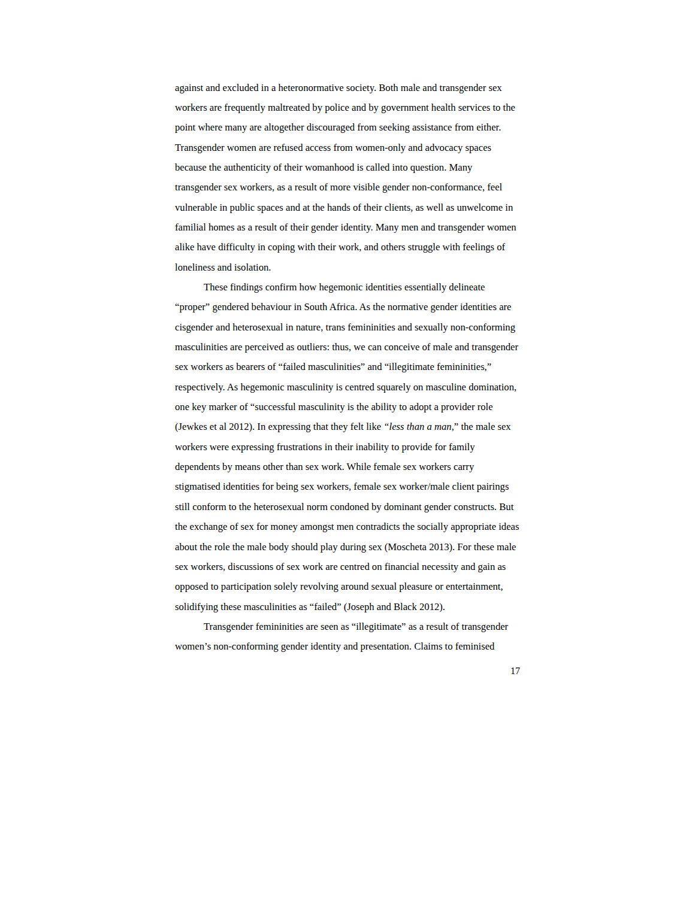against and excluded in a heteronormative society. Both male and transgender sex workers are frequently maltreated by police and by government health services to the point where many are altogether discouraged from seeking assistance from either. Transgender women are refused access from women-only and advocacy spaces because the authenticity of their womanhood is called into question. Many transgender sex workers, as a result of more visible gender non-conformance, feel vulnerable in public spaces and at the hands of their clients, as well as unwelcome in familial homes as a result of their gender identity. Many men and transgender women alike have difficulty in coping with their work, and others struggle with feelings of loneliness and isolation.
These findings confirm how hegemonic identities essentially delineate “proper” gendered behaviour in South Africa. As the normative gender identities are cisgender and heterosexual in nature, trans femininities and sexually non-conforming masculinities are perceived as outliers: thus, we can conceive of male and transgender sex workers as bearers of “failed masculinities” and “illegitimate femininities,” respectively. As hegemonic masculinity is centred squarely on masculine domination, one key marker of “successful masculinity is the ability to adopt a provider role (Jewkes et al 2012). In expressing that they felt like “less than a man,” the male sex workers were expressing frustrations in their inability to provide for family dependents by means other than sex work. While female sex workers carry stigmatised identities for being sex workers, female sex worker/male client pairings still conform to the heterosexual norm condoned by dominant gender constructs. But the exchange of sex for money amongst men contradicts the socially appropriate ideas about the role the male body should play during sex (Moscheta 2013). For these male sex workers, discussions of sex work are centred on financial necessity and gain as opposed to participation solely revolving around sexual pleasure or entertainment, solidifying these masculinities as “failed” (Joseph and Black 2012).
Transgender femininities are seen as “illegitimate” as a result of transgender women’s non-conforming gender identity and presentation. Claims to feminised
17